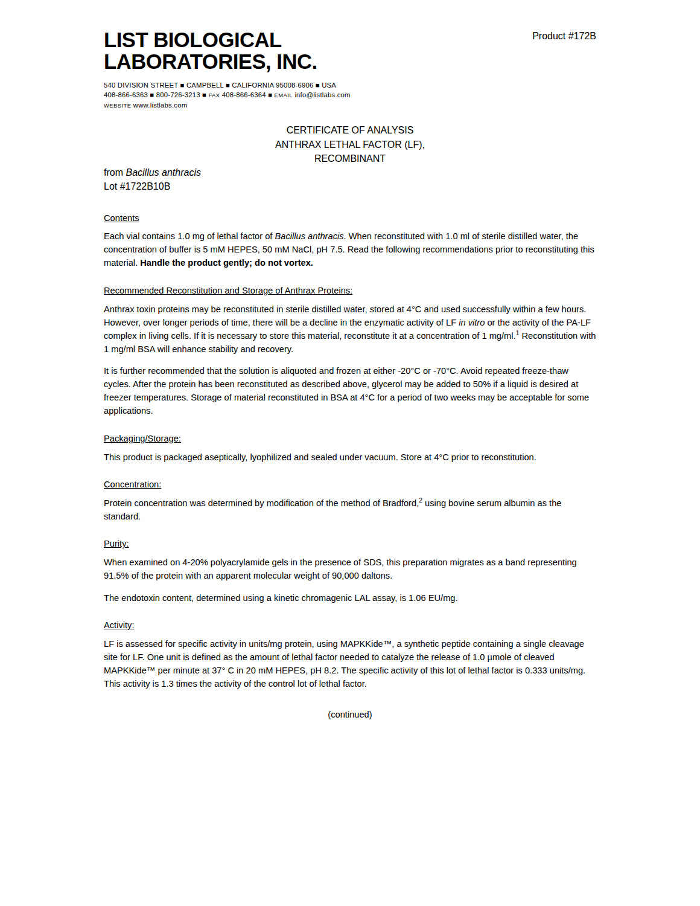Product #172B
LIST BIOLOGICAL LABORATORIES, INC.
540 DIVISION STREET ■ CAMPBELL ■ CALIFORNIA 95008-6906 ■ USA
408-866-6363 ■ 800-726-3213 ■ fax 408-866-6364 ■ email info@listlabs.com
website www.listlabs.com
CERTIFICATE OF ANALYSIS
ANTHRAX LETHAL FACTOR (LF),
RECOMBINANT
from Bacillus anthracis
Lot #1722B10B
Contents
Each vial contains 1.0 mg of lethal factor of Bacillus anthracis. When reconstituted with 1.0 ml of sterile distilled water, the concentration of buffer is 5 mM HEPES, 50 mM NaCl, pH 7.5. Read the following recommendations prior to reconstituting this material. Handle the product gently; do not vortex.
Recommended Reconstitution and Storage of Anthrax Proteins:
Anthrax toxin proteins may be reconstituted in sterile distilled water, stored at 4°C and used successfully within a few hours. However, over longer periods of time, there will be a decline in the enzymatic activity of LF in vitro or the activity of the PA-LF complex in living cells. If it is necessary to store this material, reconstitute it at a concentration of 1 mg/ml.1 Reconstitution with 1 mg/ml BSA will enhance stability and recovery.
It is further recommended that the solution is aliquoted and frozen at either -20°C or -70°C. Avoid repeated freeze-thaw cycles. After the protein has been reconstituted as described above, glycerol may be added to 50% if a liquid is desired at freezer temperatures. Storage of material reconstituted in BSA at 4°C for a period of two weeks may be acceptable for some applications.
Packaging/Storage:
This product is packaged aseptically, lyophilized and sealed under vacuum. Store at 4°C prior to reconstitution.
Concentration:
Protein concentration was determined by modification of the method of Bradford,2 using bovine serum albumin as the standard.
Purity:
When examined on 4-20% polyacrylamide gels in the presence of SDS, this preparation migrates as a band representing 91.5% of the protein with an apparent molecular weight of 90,000 daltons.
The endotoxin content, determined using a kinetic chromagenic LAL assay, is 1.06 EU/mg.
Activity:
LF is assessed for specific activity in units/mg protein, using MAPKKide™, a synthetic peptide containing a single cleavage site for LF. One unit is defined as the amount of lethal factor needed to catalyze the release of 1.0 µmole of cleaved MAPKKide™ per minute at 37° C in 20 mM HEPES, pH 8.2. The specific activity of this lot of lethal factor is 0.333 units/mg. This activity is 1.3 times the activity of the control lot of lethal factor.
(continued)